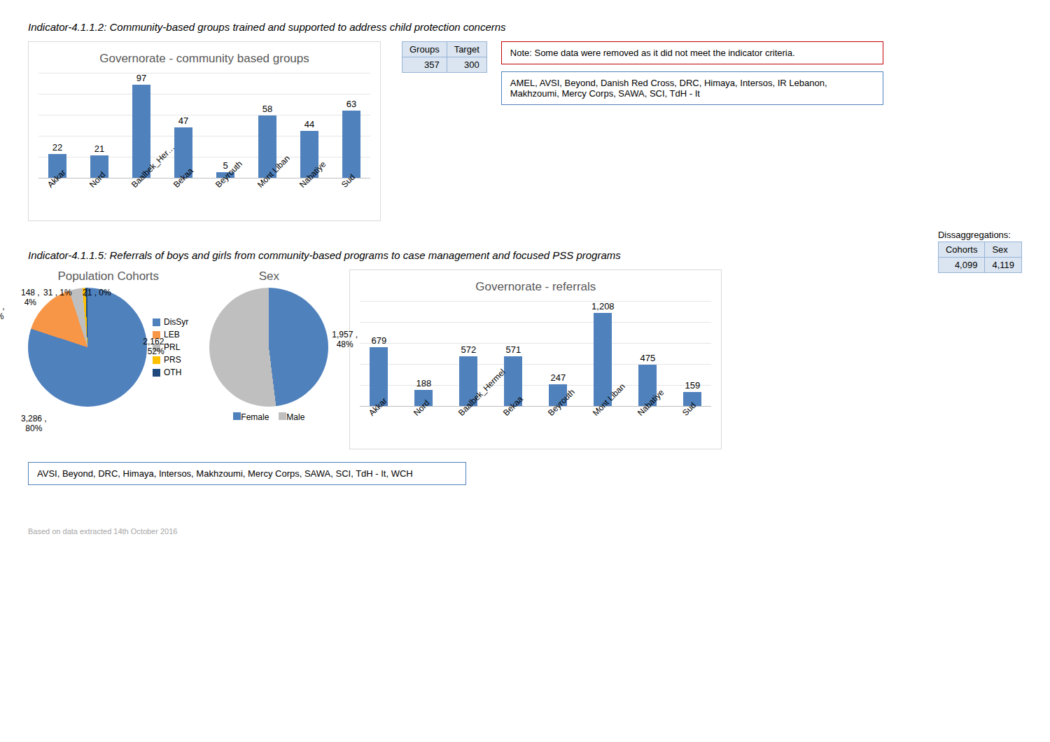Indicator-4.1.1.2: Community-based groups trained and supported to address child protection concerns
Governorate - community based groups
22
21
97
47
5
58
44
63
Akkar Nord Baalbek_Her… Bekaa Beyrouth Mont Liban Nabatiye Sud
| Groups | Target |
| --- | --- |
| 357 | 300 |
Note: Some data were removed as it did not meet the indicator criteria.
AMEL, AVSI, Beyond, Danish Red Cross, DRC, Himaya, Intersos, IR Lebanon, Makhzoumi, Mercy Corps, SAWA, SCI, TdH - It
Indicator-4.1.1.5: Referrals of boys and girls from community-based programs to case management and focused PSS programs
Dissaggregations:
| Cohorts | Sex |
| --- | --- |
| 4,099 | 4,119 |
Population Cohorts
148 ,
4% 613 ,
15% 31 , 1% 21 , 0% 3,286 ,
80%
DisSyr
LEB
PRL
PRS
OTH
Sex
1,957 ,
48% 2,162 ,
52%
Female
Male
Governorate - referrals
679
188
572
571
247
1,208
475
159
Akkar Nord Baalbek_Hermel Bekaa Beyrouth Mont Liban Nabatiye Sud
AVSI, Beyond, DRC, Himaya, Intersos, Makhzoumi, Mercy Corps, SAWA, SCI, TdH - It, WCH
Based on data extracted 14th October 2016